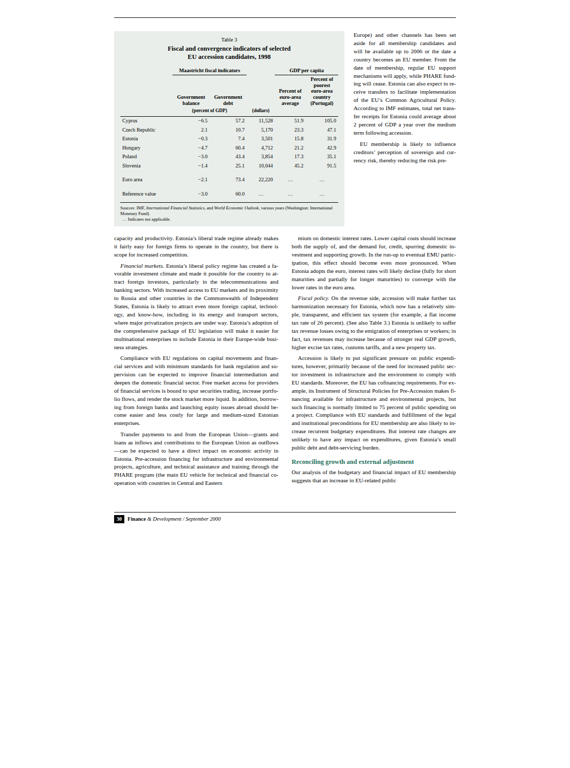Table 3
Fiscal and convergence indicators of selected
EU accession candidates, 1998
| | Maastricht fiscal indicators | | GDP per capita |
| --- | --- | --- | --- |
| | Government balance | Government debt | | Percent of euro-area average | Percent of poorest euro-area country (Portugal) |
| | (percent of GDP) | (dollars) | | |
| Cyprus | −6.5 | 57.2 | 11,528 | 51.9 | 105.0 |
| Czech Republic | 2.1 | 10.7 | 5,170 | 23.3 | 47.1 |
| Estonia | −0.3 | 7.4 | 3,501 | 15.8 | 31.9 |
| Hungary | −4.7 | 60.4 | 4,712 | 21.2 | 42.9 |
| Poland | −3.0 | 43.4 | 3,854 | 17.3 | 35.1 |
| Slovenia | −1.4 | 25.1 | 10,044 | 45.2 | 91.5 |
| Euro area | −2.1 | 73.4 | 22,220 | … | … |
| Reference value | −3.0 | 60.0 | … | … | … |
Sources: IMF, International Financial Statistics, and World Economic Outlook, various years (Washington: International Monetary Fund).
… Indicates not applicable.
Europe) and other channels has been set aside for all membership candidates and will be available up to 2006 or the date a country becomes an EU member. From the date of membership, regular EU support mechanisms will apply, while PHARE funding will cease. Estonia can also expect to receive transfers to facilitate implementation of the EU’s Common Agricultural Policy. According to IMF estimates, total net transfer receipts for Estonia could average about 2 percent of GDP a year over the medium term following accession.
EU membership is likely to influence creditors’ perception of sovereign and currency risk, thereby reducing the risk pre-
capacity and productivity. Estonia’s liberal trade regime already makes it fairly easy for foreign firms to operate in the country, but there is scope for increased competition.
Financial markets. Estonia’s liberal policy regime has created a favorable investment climate and made it possible for the country to attract foreign investors, particularly in the telecommunications and banking sectors. With increased access to EU markets and its proximity to Russia and other countries in the Commonwealth of Independent States, Estonia is likely to attract even more foreign capital, technology, and know-how, including in its energy and transport sectors, where major privatization projects are under way. Estonia’s adoption of the comprehensive package of EU legislation will make it easier for multinational enterprises to include Estonia in their Europe-wide business strategies.
Compliance with EU regulations on capital movements and financial services and with minimum standards for bank regulation and supervision can be expected to improve financial intermediation and deepen the domestic financial sector. Free market access for providers of financial services is bound to spur securities trading, increase portfolio flows, and render the stock market more liquid. In addition, borrowing from foreign banks and launching equity issues abroad should become easier and less costly for large and medium-sized Estonian enterprises.
Transfer payments to and from the European Union—grants and loans as inflows and contributions to the European Union as outflows—can be expected to have a direct impact on economic activity in Estonia. Pre-accession financing for infrastructure and environmental projects, agriculture, and technical assistance and training through the PHARE program (the main EU vehicle for technical and financial cooperation with countries in Central and Eastern
mium on domestic interest rates. Lower capital costs should increase both the supply of, and the demand for, credit, spurring domestic investment and supporting growth. In the run-up to eventual EMU participation, this effect should become even more pronounced. When Estonia adopts the euro, interest rates will likely decline (fully for short maturities and partially for longer maturities) to converge with the lower rates in the euro area.
Fiscal policy. On the revenue side, accession will make further tax harmonization necessary for Estonia, which now has a relatively simple, transparent, and efficient tax system (for example, a flat income tax rate of 26 percent). (See also Table 3.) Estonia is unlikely to suffer tax revenue losses owing to the emigration of enterprises or workers; in fact, tax revenues may increase because of stronger real GDP growth, higher excise tax rates, customs tariffs, and a new property tax.
Accession is likely to put significant pressure on public expenditures, however, primarily because of the need for increased public sector investment in infrastructure and the environment to comply with EU standards. Moreover, the EU has cofinancing requirements. For example, its Instrument of Structural Policies for Pre-Accession makes financing available for infrastructure and environmental projects, but such financing is normally limited to 75 percent of public spending on a project. Compliance with EU standards and fulfillment of the legal and institutional preconditions for EU membership are also likely to increase recurrent budgetary expenditures. But interest rate changes are unlikely to have any impact on expenditures, given Estonia’s small public debt and debt-servicing burden.
Reconciling growth and external adjustment
Our analysis of the budgetary and financial impact of EU membership suggests that an increase in EU-related public
30 Finance & Development / September 2000